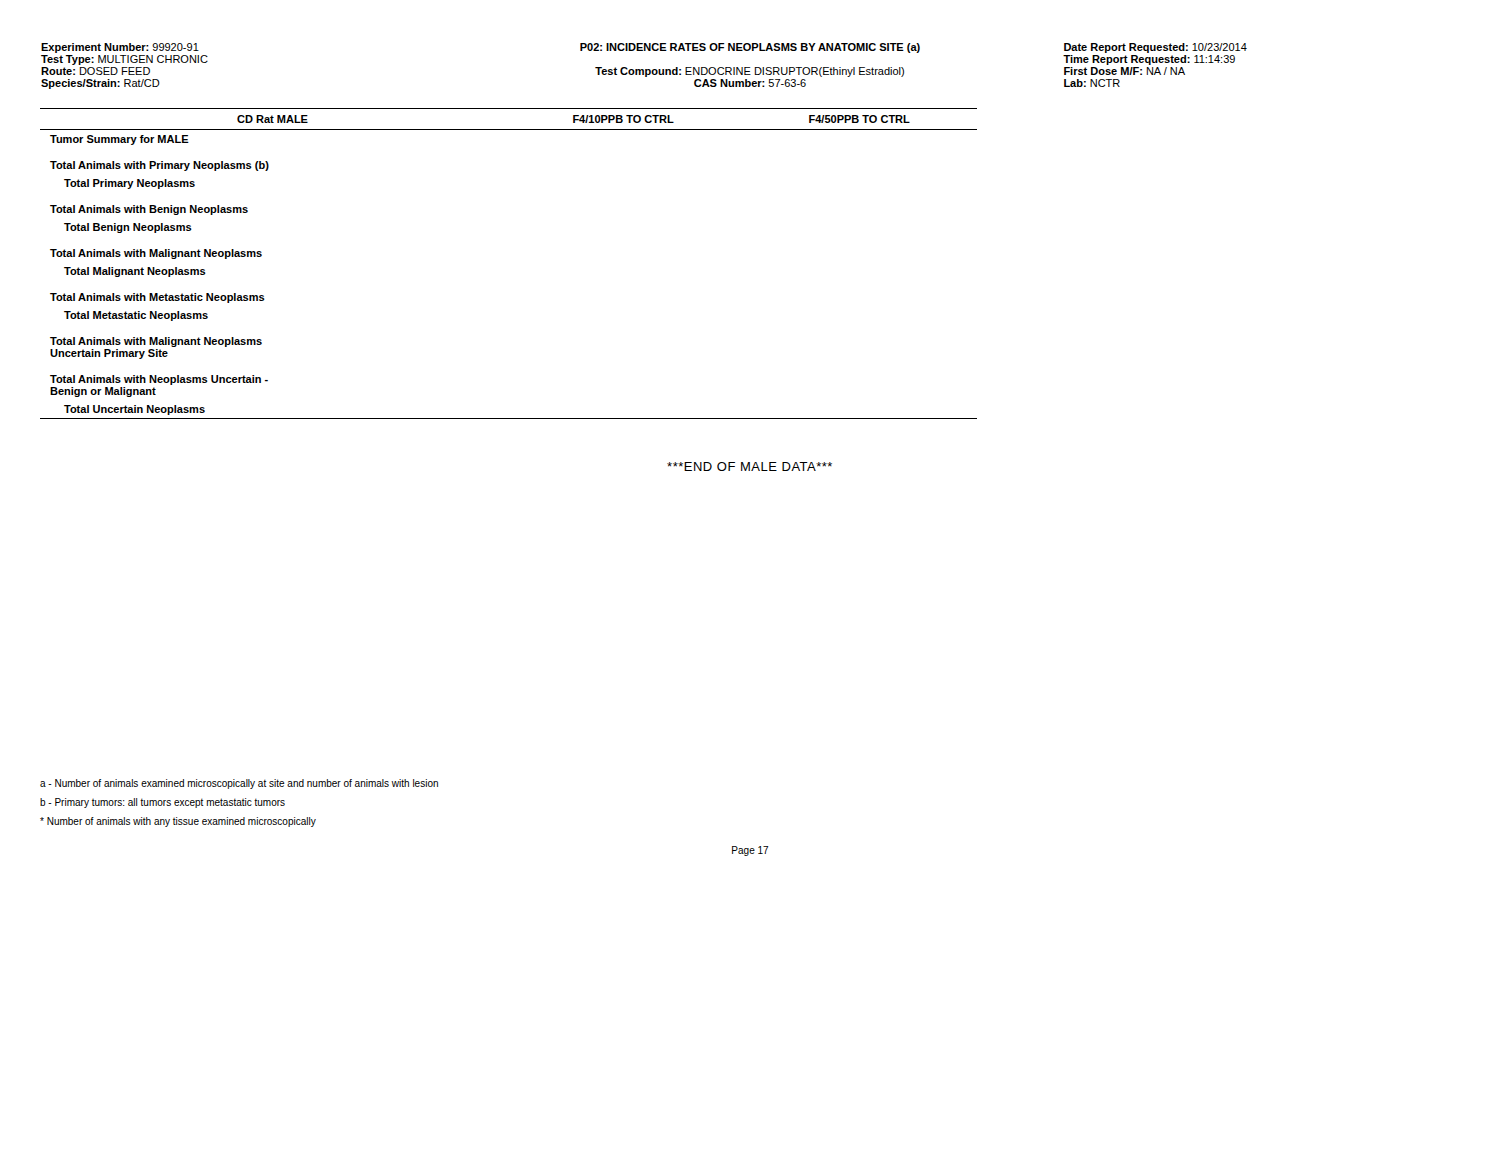| Experiment Number: 99920-91 Test Type: MULTIGEN CHRONIC Route: DOSED FEED Species/Strain: Rat/CD | P02: INCIDENCE RATES OF NEOPLASMS BY ANATOMIC SITE (a) Test Compound: ENDOCRINE DISRUPTOR(Ethinyl Estradiol) CAS Number: 57-63-6 | Date Report Requested: 10/23/2014 Time Report Requested: 11:14:39 First Dose M/F: NA / NA Lab: NCTR |
| CD Rat MALE | F4/10PPB TO CTRL | F4/50PPB TO CTRL |
| --- | --- | --- |
| Tumor Summary for MALE |
| Total Animals with Primary Neoplasms (b) | | |
| Total Primary Neoplasms | | |
| Total Animals with Benign Neoplasms | | |
| Total Benign Neoplasms | | |
| Total Animals with Malignant Neoplasms | | |
| Total Malignant Neoplasms | | |
| Total Animals with Metastatic Neoplasms | | |
| Total Metastatic Neoplasms | | |
| Total Animals with Malignant Neoplasms Uncertain Primary Site | | |
| Total Animals with Neoplasms Uncertain - Benign or Malignant | | |
| Total Uncertain Neoplasms | | |
***END OF MALE DATA***
a - Number of animals examined microscopically at site and number of animals with lesion
b - Primary tumors: all tumors except metastatic tumors
* Number of animals with any tissue examined microscopically
Page 17